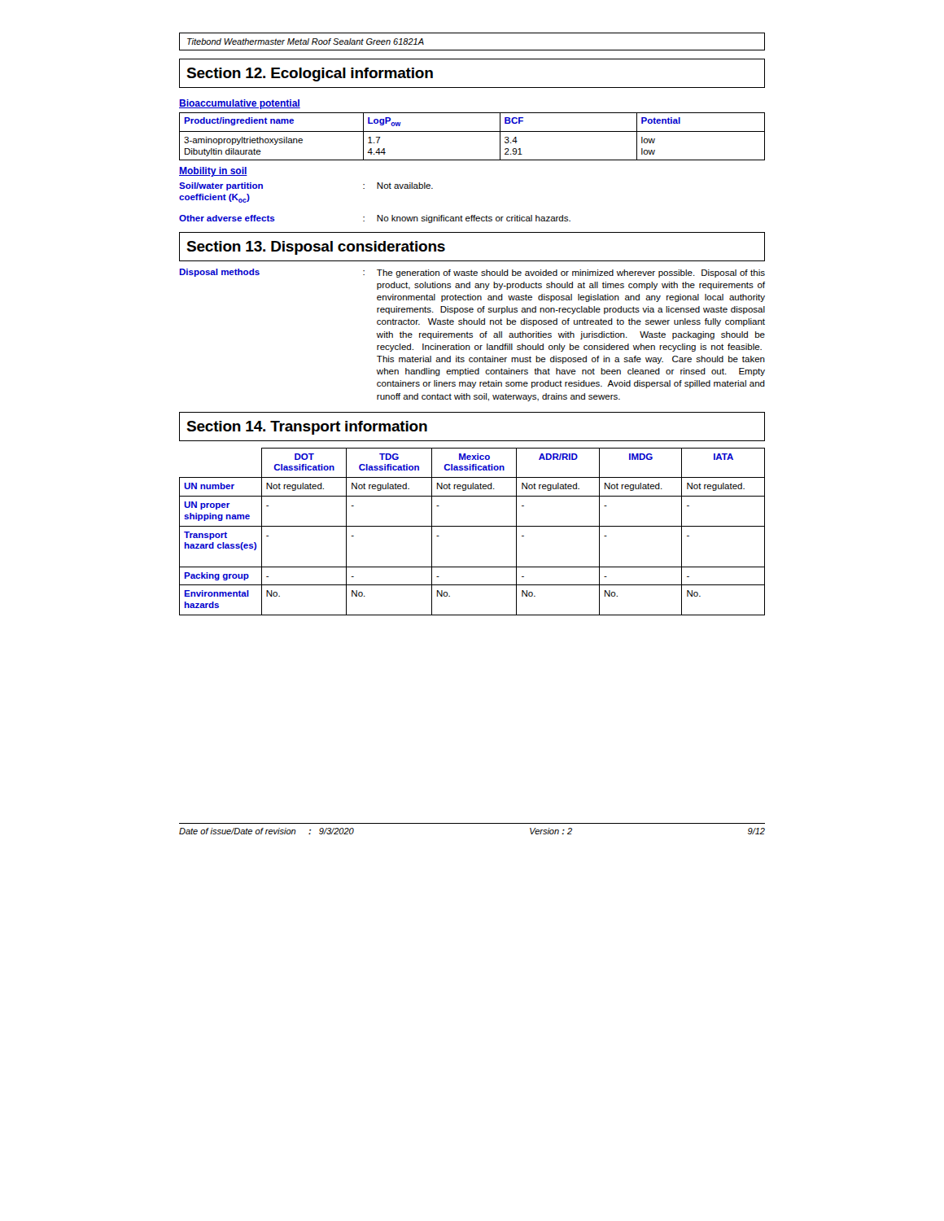Titebond Weathermaster Metal Roof Sealant Green 61821A
Section 12. Ecological information
Bioaccumulative potential
| Product/ingredient name | LogP ow | BCF | Potential |
| --- | --- | --- | --- |
| 3-aminopropyltriethoxysilane Dibutyltin dilaurate | 1.7 4.44 | 3.4 2.91 | low low |
Mobility in soil
| Soil/water partition coefficient (K oc ) | : | Not available. |
| Other adverse effects | : | No known significant effects or critical hazards. |
Section 13. Disposal considerations
| Disposal methods | : | The generation of waste should be avoided or minimized wherever possible. Disposal of this product, solutions and any by-products should at all times comply with the requirements of environmental protection and waste disposal legislation and any regional local authority requirements. Dispose of surplus and non-recyclable products via a licensed waste disposal contractor. Waste should not be disposed of untreated to the sewer unless fully compliant with the requirements of all authorities with jurisdiction. Waste packaging should be recycled. Incineration or landfill should only be considered when recycling is not feasible. This material and its container must be disposed of in a safe way. Care should be taken when handling emptied containers that have not been cleaned or rinsed out. Empty containers or liners may retain some product residues. Avoid dispersal of spilled material and runoff and contact with soil, waterways, drains and sewers. |
Section 14. Transport information
| | DOT Classification | TDG Classification | Mexico Classification | ADR/RID | IMDG | IATA |
| --- | --- | --- | --- | --- | --- | --- |
| UN number | Not regulated. | Not regulated. | Not regulated. | Not regulated. | Not regulated. | Not regulated. |
| UN proper shipping name | - | - | - | - | - | - |
| Transport hazard class(es) | - | - | - | - | - | - |
| Packing group | - | - | - | - | - | - |
| Environmental hazards | No. | No. | No. | No. | No. | No. |
Date of issue/Date of revision : 9/3/2020
Version : 2
9/12